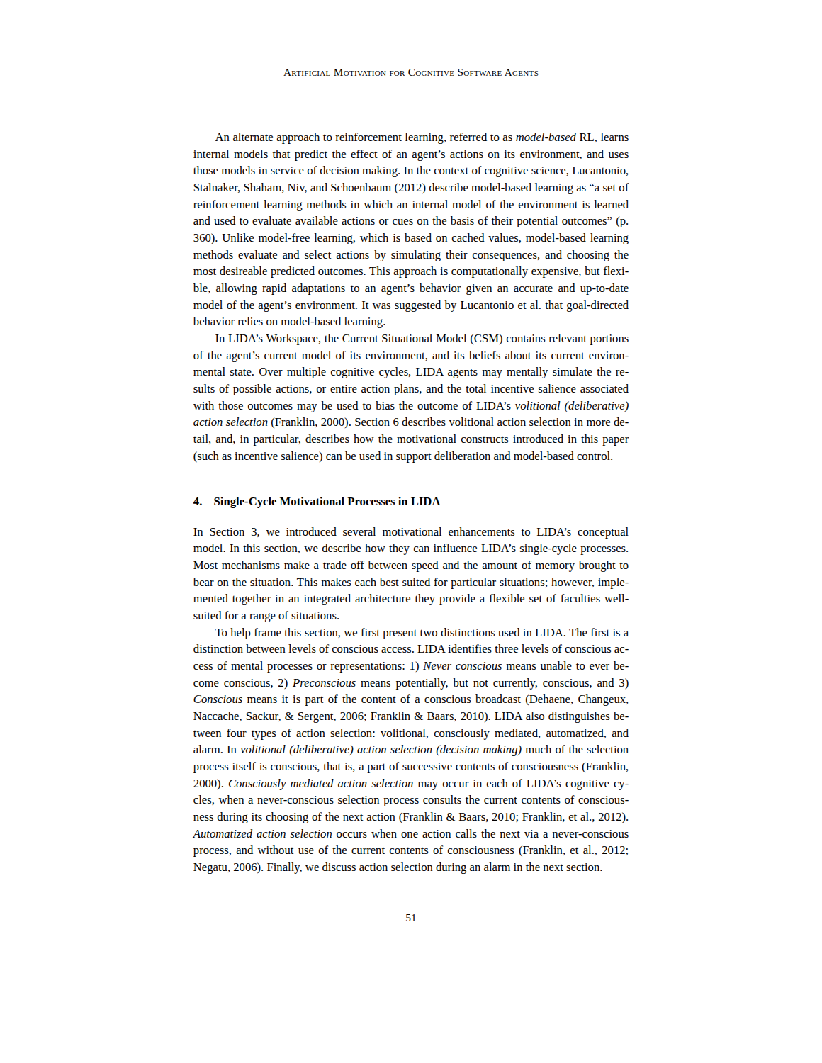Artificial Motivation for Cognitive Software Agents
An alternate approach to reinforcement learning, referred to as model-based RL, learns internal models that predict the effect of an agent’s actions on its environment, and uses those models in service of decision making. In the context of cognitive science, Lucantonio, Stalnaker, Shaham, Niv, and Schoenbaum (2012) describe model-based learning as “a set of reinforcement learning methods in which an internal model of the environment is learned and used to evaluate available actions or cues on the basis of their potential outcomes” (p. 360). Unlike model-free learning, which is based on cached values, model-based learning methods evaluate and select actions by simulating their consequences, and choosing the most desireable predicted outcomes. This approach is computationally expensive, but flexible, allowing rapid adaptations to an agent’s behavior given an accurate and up-to-date model of the agent’s environment. It was suggested by Lucantonio et al. that goal-directed behavior relies on model-based learning.
In LIDA’s Workspace, the Current Situational Model (CSM) contains relevant portions of the agent’s current model of its environment, and its beliefs about its current environmental state. Over multiple cognitive cycles, LIDA agents may mentally simulate the results of possible actions, or entire action plans, and the total incentive salience associated with those outcomes may be used to bias the outcome of LIDA’s volitional (deliberative) action selection (Franklin, 2000). Section 6 describes volitional action selection in more detail, and, in particular, describes how the motivational constructs introduced in this paper (such as incentive salience) can be used in support deliberation and model-based control.
4. Single-Cycle Motivational Processes in LIDA
In Section 3, we introduced several motivational enhancements to LIDA’s conceptual model. In this section, we describe how they can influence LIDA’s single-cycle processes. Most mechanisms make a trade off between speed and the amount of memory brought to bear on the situation. This makes each best suited for particular situations; however, implemented together in an integrated architecture they provide a flexible set of faculties well-suited for a range of situations.
To help frame this section, we first present two distinctions used in LIDA. The first is a distinction between levels of conscious access. LIDA identifies three levels of conscious access of mental processes or representations: 1) Never conscious means unable to ever become conscious, 2) Preconscious means potentially, but not currently, conscious, and 3) Conscious means it is part of the content of a conscious broadcast (Dehaene, Changeux, Naccache, Sackur, & Sergent, 2006; Franklin & Baars, 2010). LIDA also distinguishes between four types of action selection: volitional, consciously mediated, automatized, and alarm. In volitional (deliberative) action selection (decision making) much of the selection process itself is conscious, that is, a part of successive contents of consciousness (Franklin, 2000). Consciously mediated action selection may occur in each of LIDA’s cognitive cycles, when a never-conscious selection process consults the current contents of consciousness during its choosing of the next action (Franklin & Baars, 2010; Franklin, et al., 2012). Automatized action selection occurs when one action calls the next via a never-conscious process, and without use of the current contents of consciousness (Franklin, et al., 2012; Negatu, 2006). Finally, we discuss action selection during an alarm in the next section.
51